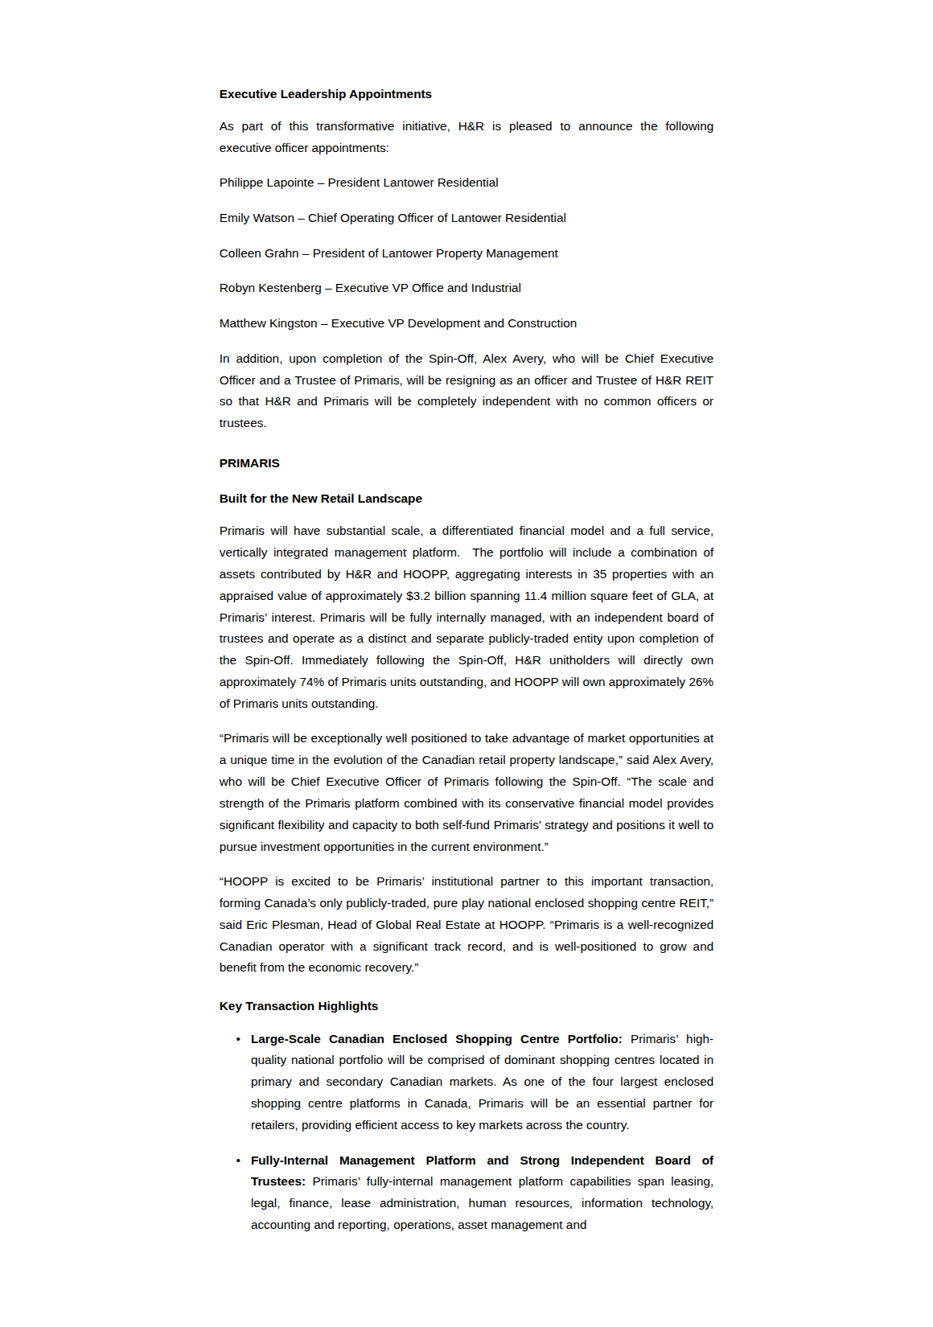Executive Leadership Appointments
As part of this transformative initiative, H&R is pleased to announce the following executive officer appointments:
Philippe Lapointe – President Lantower Residential
Emily Watson – Chief Operating Officer of Lantower Residential
Colleen Grahn – President of Lantower Property Management
Robyn Kestenberg – Executive VP Office and Industrial
Matthew Kingston – Executive VP Development and Construction
In addition, upon completion of the Spin-Off, Alex Avery, who will be Chief Executive Officer and a Trustee of Primaris, will be resigning as an officer and Trustee of H&R REIT so that H&R and Primaris will be completely independent with no common officers or trustees.
PRIMARIS
Built for the New Retail Landscape
Primaris will have substantial scale, a differentiated financial model and a full service, vertically integrated management platform. The portfolio will include a combination of assets contributed by H&R and HOOPP, aggregating interests in 35 properties with an appraised value of approximately $3.2 billion spanning 11.4 million square feet of GLA, at Primaris’ interest. Primaris will be fully internally managed, with an independent board of trustees and operate as a distinct and separate publicly-traded entity upon completion of the Spin-Off. Immediately following the Spin-Off, H&R unitholders will directly own approximately 74% of Primaris units outstanding, and HOOPP will own approximately 26% of Primaris units outstanding.
“Primaris will be exceptionally well positioned to take advantage of market opportunities at a unique time in the evolution of the Canadian retail property landscape,” said Alex Avery, who will be Chief Executive Officer of Primaris following the Spin-Off. “The scale and strength of the Primaris platform combined with its conservative financial model provides significant flexibility and capacity to both self-fund Primaris’ strategy and positions it well to pursue investment opportunities in the current environment.”
“HOOPP is excited to be Primaris’ institutional partner to this important transaction, forming Canada’s only publicly-traded, pure play national enclosed shopping centre REIT,” said Eric Plesman, Head of Global Real Estate at HOOPP. “Primaris is a well-recognized Canadian operator with a significant track record, and is well-positioned to grow and benefit from the economic recovery.”
Key Transaction Highlights
Large-Scale Canadian Enclosed Shopping Centre Portfolio: Primaris’ high-quality national portfolio will be comprised of dominant shopping centres located in primary and secondary Canadian markets. As one of the four largest enclosed shopping centre platforms in Canada, Primaris will be an essential partner for retailers, providing efficient access to key markets across the country.
Fully-Internal Management Platform and Strong Independent Board of Trustees: Primaris’ fully-internal management platform capabilities span leasing, legal, finance, lease administration, human resources, information technology, accounting and reporting, operations, asset management and